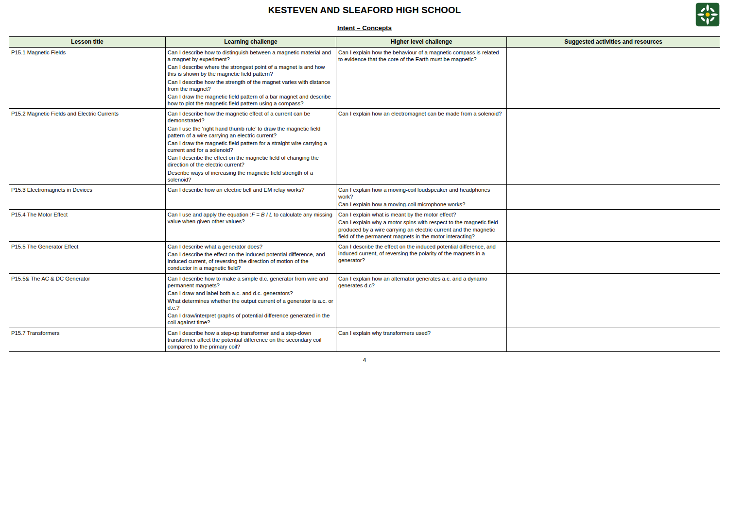KESTEVEN AND SLEAFORD HIGH SCHOOL
Intent – Concepts
| Lesson title | Learning challenge | Higher level challenge | Suggested activities and resources |
| --- | --- | --- | --- |
| P15.1 Magnetic Fields | Can I describe how to distinguish between a magnetic material and a magnet by experiment? Can I describe where the strongest point of a magnet is and how this is shown by the magnetic field pattern? Can I describe how the strength of the magnet varies with distance from the magnet? Can I draw the magnetic field pattern of a bar magnet and describe how to plot the magnetic field pattern using a compass? | Can I explain how the behaviour of a magnetic compass is related to evidence that the core of the Earth must be magnetic? | |
| P15.2 Magnetic Fields and Electric Currents | Can I describe how the magnetic effect of a current can be demonstrated? Can I use the ‘right hand thumb rule’ to draw the magnetic field pattern of a wire carrying an electric current? Can I draw the magnetic field pattern for a straight wire carrying a current and for a solenoid? Can I describe the effect on the magnetic field of changing the direction of the electric current? Describe ways of increasing the magnetic field strength of a solenoid? | Can I explain how an electromagnet can be made from a solenoid? | |
| P15.3 Electromagnets in Devices | Can I describe how an electric bell and EM relay works? | Can I explain how a moving-coil loudspeaker and headphones work? Can I explain how a moving-coil microphone works? | |
| P15.4 The Motor Effect | Can I use and apply the equation : F = B I L to calculate any missing value when given other values? | Can I explain what is meant by the motor effect? Can I explain why a motor spins with respect to the magnetic field produced by a wire carrying an electric current and the magnetic field of the permanent magnets in the motor interacting? | |
| P15.5 The Generator Effect | Can I describe what a generator does? Can I describe the effect on the induced potential difference, and induced current, of reversing the direction of motion of the conductor in a magnetic field? | Can I describe the effect on the induced potential difference, and induced current, of reversing the polarity of the magnets in a generator? | |
| P15.5& The AC & DC Generator | Can I describe how to make a simple d.c. generator from wire and permanent magnets? Can I draw and label both a.c. and d.c. generators? What determines whether the output current of a generator is a.c. or d.c.? Can I draw/interpret graphs of potential difference generated in the coil against time? | Can I explain how an alternator generates a.c. and a dynamo generates d.c? | |
| P15.7 Transformers | Can I describe how a step-up transformer and a step-down transformer affect the potential difference on the secondary coil compared to the primary coil? | Can I explain why transformers used? | |
4